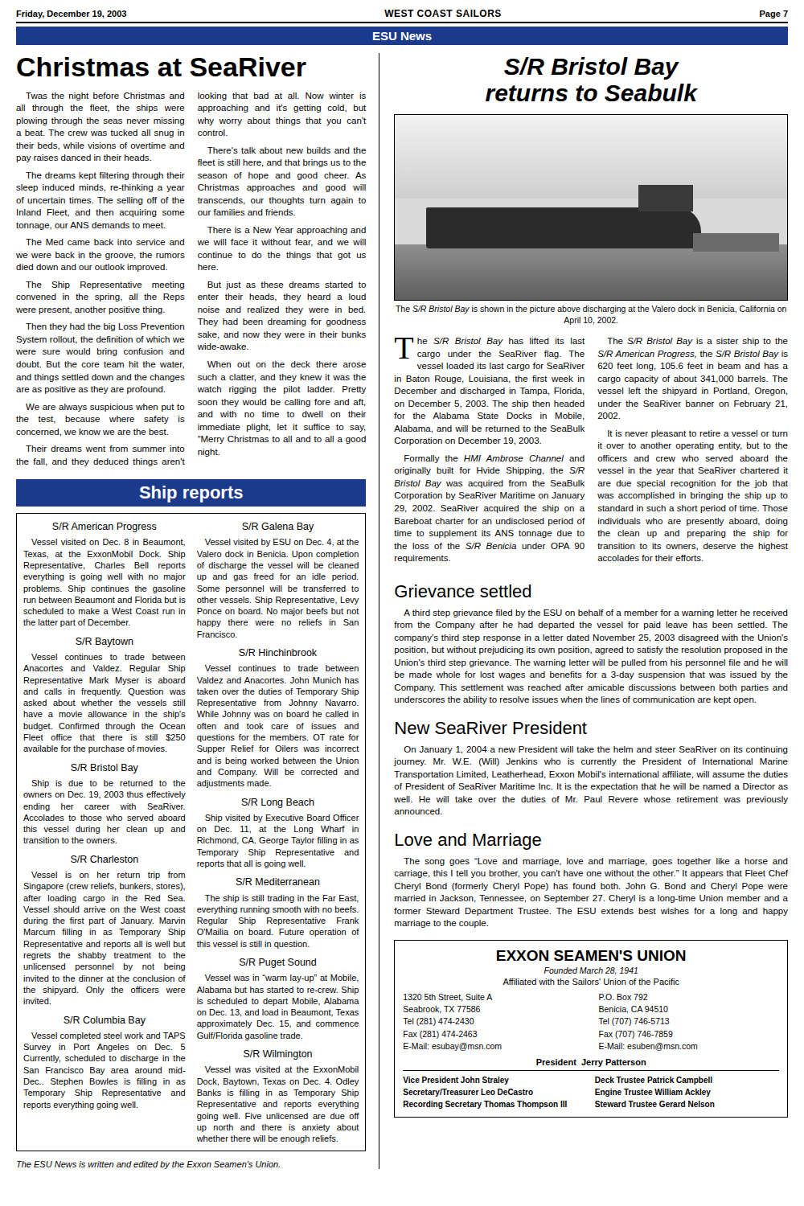Friday, December 19, 2003 WEST COAST SAILORS Page 7
ESU News
Christmas at SeaRiver
Twas the night before Christmas and all through the fleet, the ships were plowing through the seas never missing a beat. The crew was tucked all snug in their beds, while visions of overtime and pay raises danced in their heads.
The dreams kept filtering through their sleep induced minds, re-thinking a year of uncertain times. The selling off of the Inland Fleet, and then acquiring some tonnage, our ANS demands to meet.
The Med came back into service and we were back in the groove, the rumors died down and our outlook improved.
The Ship Representative meeting convened in the spring, all the Reps were present, another positive thing.
Then they had the big Loss Prevention System rollout, the definition of which we were sure would bring confusion and doubt. But the core team hit the water, and things settled down and the changes are as positive as they are profound.
We are always suspicious when put to the test, because where safety is concerned, we know we are the best.
Their dreams went from summer into the fall, and they deduced things aren't looking that bad at all. Now winter is approaching and it's getting cold, but why worry about things that you can't control.
There's talk about new builds and the fleet is still here, and that brings us to the season of hope and good cheer. As Christmas approaches and good will transcends, our thoughts turn again to our families and friends.
There is a New Year approaching and we will face it without fear, and we will continue to do the things that got us here.
But just as these dreams started to enter their heads, they heard a loud noise and realized they were in bed. They had been dreaming for goodness sake, and now they were in their bunks wide-awake.
When out on the deck there arose such a clatter, and they knew it was the watch rigging the pilot ladder. Pretty soon they would be calling fore and aft, and with no time to dwell on their immediate plight, let it suffice to say, “Merry Christmas to all and to all a good night.
Ship reports
S/R American Progress
Vessel visited on Dec. 8 in Beaumont, Texas, at the ExxonMobil Dock. Ship Representative, Charles Bell reports everything is going well with no major problems. Ship continues the gasoline run between Beaumont and Florida but is scheduled to make a West Coast run in the latter part of December.
S/R Baytown
Vessel continues to trade between Anacortes and Valdez. Regular Ship Representative Mark Myser is aboard and calls in frequently. Question was asked about whether the vessels still have a movie allowance in the ship's budget. Confirmed through the Ocean Fleet office that there is still $250 available for the purchase of movies.
S/R Bristol Bay
Ship is due to be returned to the owners on Dec. 19, 2003 thus effectively ending her career with SeaRiver. Accolades to those who served aboard this vessel during her clean up and transition to the owners.
S/R Charleston
Vessel is on her return trip from Singapore (crew reliefs, bunkers, stores), after loading cargo in the Red Sea. Vessel should arrive on the West coast during the first part of January. Marvin Marcum filling in as Temporary Ship Representative and reports all is well but regrets the shabby treatment to the unlicensed personnel by not being invited to the dinner at the conclusion of the shipyard. Only the officers were invited.
S/R Columbia Bay
Vessel completed steel work and TAPS Survey in Port Angeles on Dec. 5 Currently, scheduled to discharge in the San Francisco Bay area around mid-Dec.. Stephen Bowles is filling in as Temporary Ship Representative and reports everything going well.
S/R Galena Bay
Vessel visited by ESU on Dec. 4, at the Valero dock in Benicia. Upon completion of discharge the vessel will be cleaned up and gas freed for an idle period. Some personnel will be transferred to other vessels. Ship Representative, Levy Ponce on board. No major beefs but not happy there were no reliefs in San Francisco.
S/R Hinchinbrook
Vessel continues to trade between Valdez and Anacortes. John Munich has taken over the duties of Temporary Ship Representative from Johnny Navarro. While Johnny was on board he called in often and took care of issues and questions for the members. OT rate for Supper Relief for Oilers was incorrect and is being worked between the Union and Company. Will be corrected and adjustments made.
S/R Long Beach
Ship visited by Executive Board Officer on Dec. 11, at the Long Wharf in Richmond, CA. George Taylor filling in as Temporary Ship Representative and reports that all is going well.
S/R Mediterranean
The ship is still trading in the Far East, everything running smooth with no beefs. Regular Ship Representative Frank O'Mailia on board. Future operation of this vessel is still in question.
S/R Puget Sound
Vessel was in “warm lay-up” at Mobile, Alabama but has started to re-crew. Ship is scheduled to depart Mobile, Alabama on Dec. 13, and load in Beaumont, Texas approximately Dec. 15, and commence Gulf/Florida gasoline trade.
S/R Wilmington
Vessel was visited at the ExxonMobil Dock, Baytown, Texas on Dec. 4. Odley Banks is filling in as Temporary Ship Representative and reports everything going well. Five unlicensed are due off up north and there is anxiety about whether there will be enough reliefs.
The ESU News is written and edited by the Exxon Seamen's Union.
S/R Bristol Bay
returns to Seabulk
The S/R Bristol Bay is shown in the picture above discharging at the Valero dock in Benicia, California on April 10, 2002.
The S/R Bristol Bay has lifted its last cargo under the SeaRiver flag. The vessel loaded its last cargo for SeaRiver in Baton Rouge, Louisiana, the first week in December and discharged in Tampa, Florida, on December 5, 2003. The ship then headed for the Alabama State Docks in Mobile, Alabama, and will be returned to the SeaBulk Corporation on December 19, 2003.
Formally the HMI Ambrose Channel and originally built for Hvide Shipping, the S/R Bristol Bay was acquired from the SeaBulk Corporation by SeaRiver Maritime on January 29, 2002. SeaRiver acquired the ship on a Bareboat charter for an undisclosed period of time to supplement its ANS tonnage due to the loss of the S/R Benicia under OPA 90 requirements.
The S/R Bristol Bay is a sister ship to the S/R American Progress, the S/R Bristol Bay is 620 feet long, 105.6 feet in beam and has a cargo capacity of about 341,000 barrels. The vessel left the shipyard in Portland, Oregon, under the SeaRiver banner on February 21, 2002.
It is never pleasant to retire a vessel or turn it over to another operating entity, but to the officers and crew who served aboard the vessel in the year that SeaRiver chartered it are due special recognition for the job that was accomplished in bringing the ship up to standard in such a short period of time. Those individuals who are presently aboard, doing the clean up and preparing the ship for transition to its owners, deserve the highest accolades for their efforts.
Grievance settled
A third step grievance filed by the ESU on behalf of a member for a warning letter he received from the Company after he had departed the vessel for paid leave has been settled. The company's third step response in a letter dated November 25, 2003 disagreed with the Union's position, but without prejudicing its own position, agreed to satisfy the resolution proposed in the Union's third step grievance. The warning letter will be pulled from his personnel file and he will be made whole for lost wages and benefits for a 3-day suspension that was issued by the Company. This settlement was reached after amicable discussions between both parties and underscores the ability to resolve issues when the lines of communication are kept open.
New SeaRiver President
On January 1, 2004 a new President will take the helm and steer SeaRiver on its continuing journey. Mr. W.E. (Will) Jenkins who is currently the President of International Marine Transportation Limited, Leatherhead, Exxon Mobil's international affiliate, will assume the duties of President of SeaRiver Maritime Inc. It is the expectation that he will be named a Director as well. He will take over the duties of Mr. Paul Revere whose retirement was previously announced.
Love and Marriage
The song goes “Love and marriage, love and marriage, goes together like a horse and carriage, this I tell you brother, you can't have one without the other.” It appears that Fleet Chef Cheryl Bond (formerly Cheryl Pope) has found both. John G. Bond and Cheryl Pope were married in Jackson, Tennessee, on September 27. Cheryl is a long-time Union member and a former Steward Department Trustee. The ESU extends best wishes for a long and happy marriage to the couple.
EXXON SEAMEN'S UNION
Founded March 28, 1941
Affiliated with the Sailors' Union of the Pacific
1320 5th Street, Suite A
Seabrook, TX 77586
Tel (281) 474-2430
Fax (281) 474-2463
E-Mail: esubay@msn.com
P.O. Box 792
Benicia, CA 94510
Tel (707) 746-5713
Fax (707) 746-7859
E-Mail: esuben@msn.com
President Jerry Patterson
Vice President John Straley
Secretary/Treasurer Leo DeCastro
Recording Secretary Thomas Thompson III
Deck Trustee Patrick Campbell
Engine Trustee William Ackley
Steward Trustee Gerard Nelson